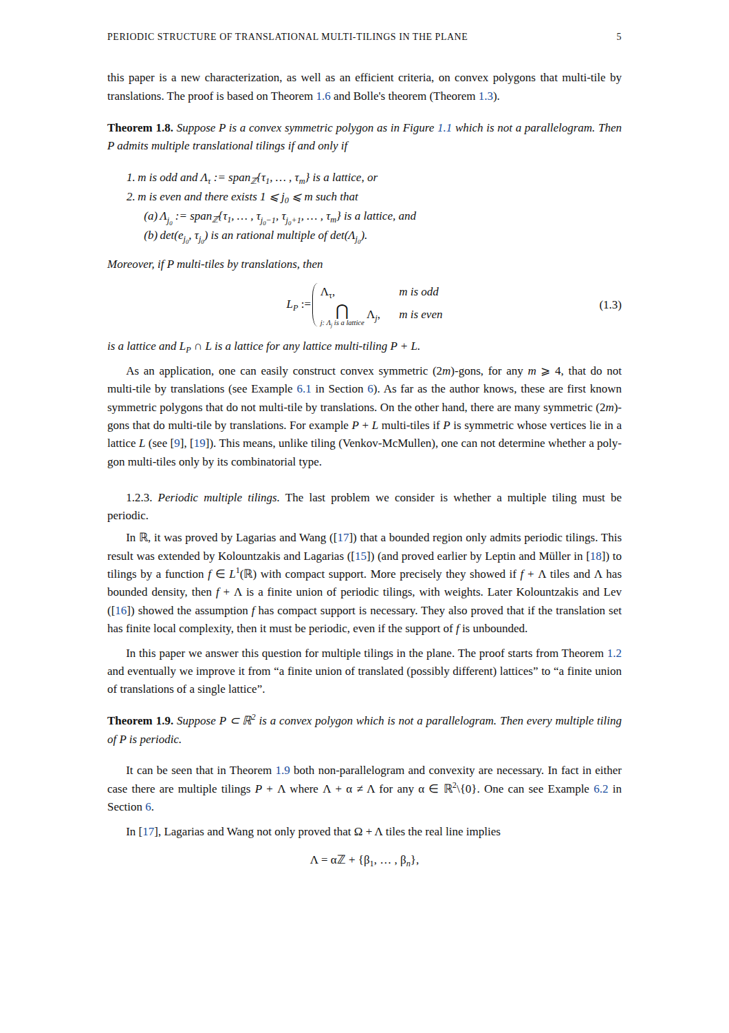PERIODIC STRUCTURE OF TRANSLATIONAL MULTI-TILINGS IN THE PLANE 5
this paper is a new characterization, as well as an efficient criteria, on convex polygons that multi-tile by translations. The proof is based on Theorem 1.6 and Bolle's theorem (Theorem 1.3).
Theorem 1.8. Suppose P is a convex symmetric polygon as in Figure 1.1 which is not a parallelogram. Then P admits multiple translational tilings if and only if
1. m is odd and Λτ := spanℤ{τ1, … , τm} is a lattice, or
2. m is even and there exists 1 ⩽ j0 ⩽ m such that
(a) Λj0 := spanℤ{τ1, … , τj0−1, τj0+1, … , τm} is a lattice, and
(b) det(ej0, τj0) is an rational multiple of det(Λj0).
Moreover, if P multi-tiles by translations, then
LP := Λτ, m is odd ⋂j: Λj is a lattice Λj, m is even (1.3)
is a lattice and LP ∩ L is a lattice for any lattice multi-tiling P + L.
As an application, one can easily construct convex symmetric (2m)-gons, for any m ⩾ 4, that do not multi-tile by translations (see Example 6.1 in Section 6). As far as the author knows, these are first known symmetric polygons that do not multi-tile by translations. On the other hand, there are many symmetric (2m)-gons that do multi-tile by translations. For example P + L multi-tiles if P is symmetric whose vertices lie in a lattice L (see [9], [19]). This means, unlike tiling (Venkov-McMullen), one can not determine whether a polygon multi-tiles only by its combinatorial type.
1.2.3. Periodic multiple tilings. The last problem we consider is whether a multiple tiling must be periodic.
In ℝ, it was proved by Lagarias and Wang ([17]) that a bounded region only admits periodic tilings. This result was extended by Kolountzakis and Lagarias ([15]) (and proved earlier by Leptin and Müller in [18]) to tilings by a function f ∈ L1(ℝ) with compact support. More precisely they showed if f + Λ tiles and Λ has bounded density, then f + Λ is a finite union of periodic tilings, with weights. Later Kolountzakis and Lev ([16]) showed the assumption f has compact support is necessary. They also proved that if the translation set has finite local complexity, then it must be periodic, even if the support of f is unbounded.
In this paper we answer this question for multiple tilings in the plane. The proof starts from Theorem 1.2 and eventually we improve it from “a finite union of translated (possibly different) lattices” to “a finite union of translations of a single lattice”.
Theorem 1.9. Suppose P ⊂ ℝ2 is a convex polygon which is not a parallelogram. Then every multiple tiling of P is periodic.
It can be seen that in Theorem 1.9 both non-parallelogram and convexity are necessary. In fact in either case there are multiple tilings P + Λ where Λ + α ≠ Λ for any α ∈ ℝ2\{0}. One can see Example 6.2 in Section 6.
In [17], Lagarias and Wang not only proved that Ω + Λ tiles the real line implies
Λ = αℤ + {β1, … , βn},